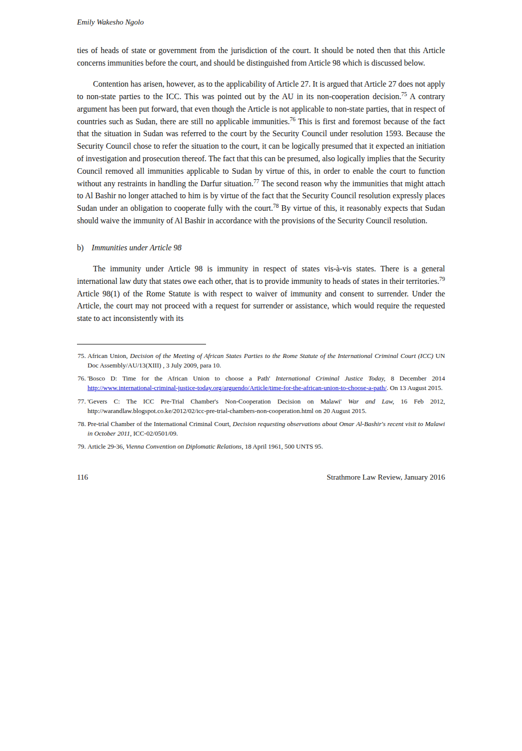Emily Wakesho Ngolo
ties of heads of state or government from the jurisdiction of the court. It should be noted then that this Article concerns immunities before the court, and should be distinguished from Article 98 which is discussed below.
Contention has arisen, however, as to the applicability of Article 27. It is argued that Article 27 does not apply to non-state parties to the ICC. This was pointed out by the AU in its non-cooperation decision.75 A contrary argument has been put forward, that even though the Article is not applicable to non-state parties, that in respect of countries such as Sudan, there are still no applicable immunities.76 This is first and foremost because of the fact that the situation in Sudan was referred to the court by the Security Council under resolution 1593. Because the Security Council chose to refer the situation to the court, it can be logically presumed that it expected an initiation of investigation and prosecution thereof. The fact that this can be presumed, also logically implies that the Security Council removed all immunities applicable to Sudan by virtue of this, in order to enable the court to function without any restraints in handling the Darfur situation.77 The second reason why the immunities that might attach to Al Bashir no longer attached to him is by virtue of the fact that the Security Council resolution expressly places Sudan under an obligation to cooperate fully with the court.78 By virtue of this, it reasonably expects that Sudan should waive the immunity of Al Bashir in accordance with the provisions of the Security Council resolution.
b) Immunities under Article 98
The immunity under Article 98 is immunity in respect of states vis-à-vis states. There is a general international law duty that states owe each other, that is to provide immunity to heads of states in their territories.79 Article 98(1) of the Rome Statute is with respect to waiver of immunity and consent to surrender. Under the Article, the court may not proceed with a request for surrender or assistance, which would require the requested state to act inconsistently with its
African Union, Decision of the Meeting of African States Parties to the Rome Statute of the International Criminal Court (ICC) UN Doc Assembly/AU/13(XIII) , 3 July 2009, para 10.
'Bosco D: Time for the African Union to choose a Path' International Criminal Justice Today, 8 December 2014 http://www.international-criminal-justice-today.org/arguendo/Article/time-for-the-african-union-to-choose-a-path/. On 13 August 2015.
'Gevers C: The ICC Pre-Trial Chamber's Non-Cooperation Decision on Malawi' War and Law, 16 Feb 2012, http://warandlaw.blogspot.co.ke/2012/02/icc-pre-trial-chambers-non-cooperation.html on 20 August 2015.
Pre-trial Chamber of the International Criminal Court, Decision requesting observations about Omar Al-Bashir's recent visit to Malawi in October 2011, ICC-02/0501/09.
Article 29-36, Vienna Convention on Diplomatic Relations, 18 April 1961, 500 UNTS 95.
116 Strathmore Law Review, January 2016